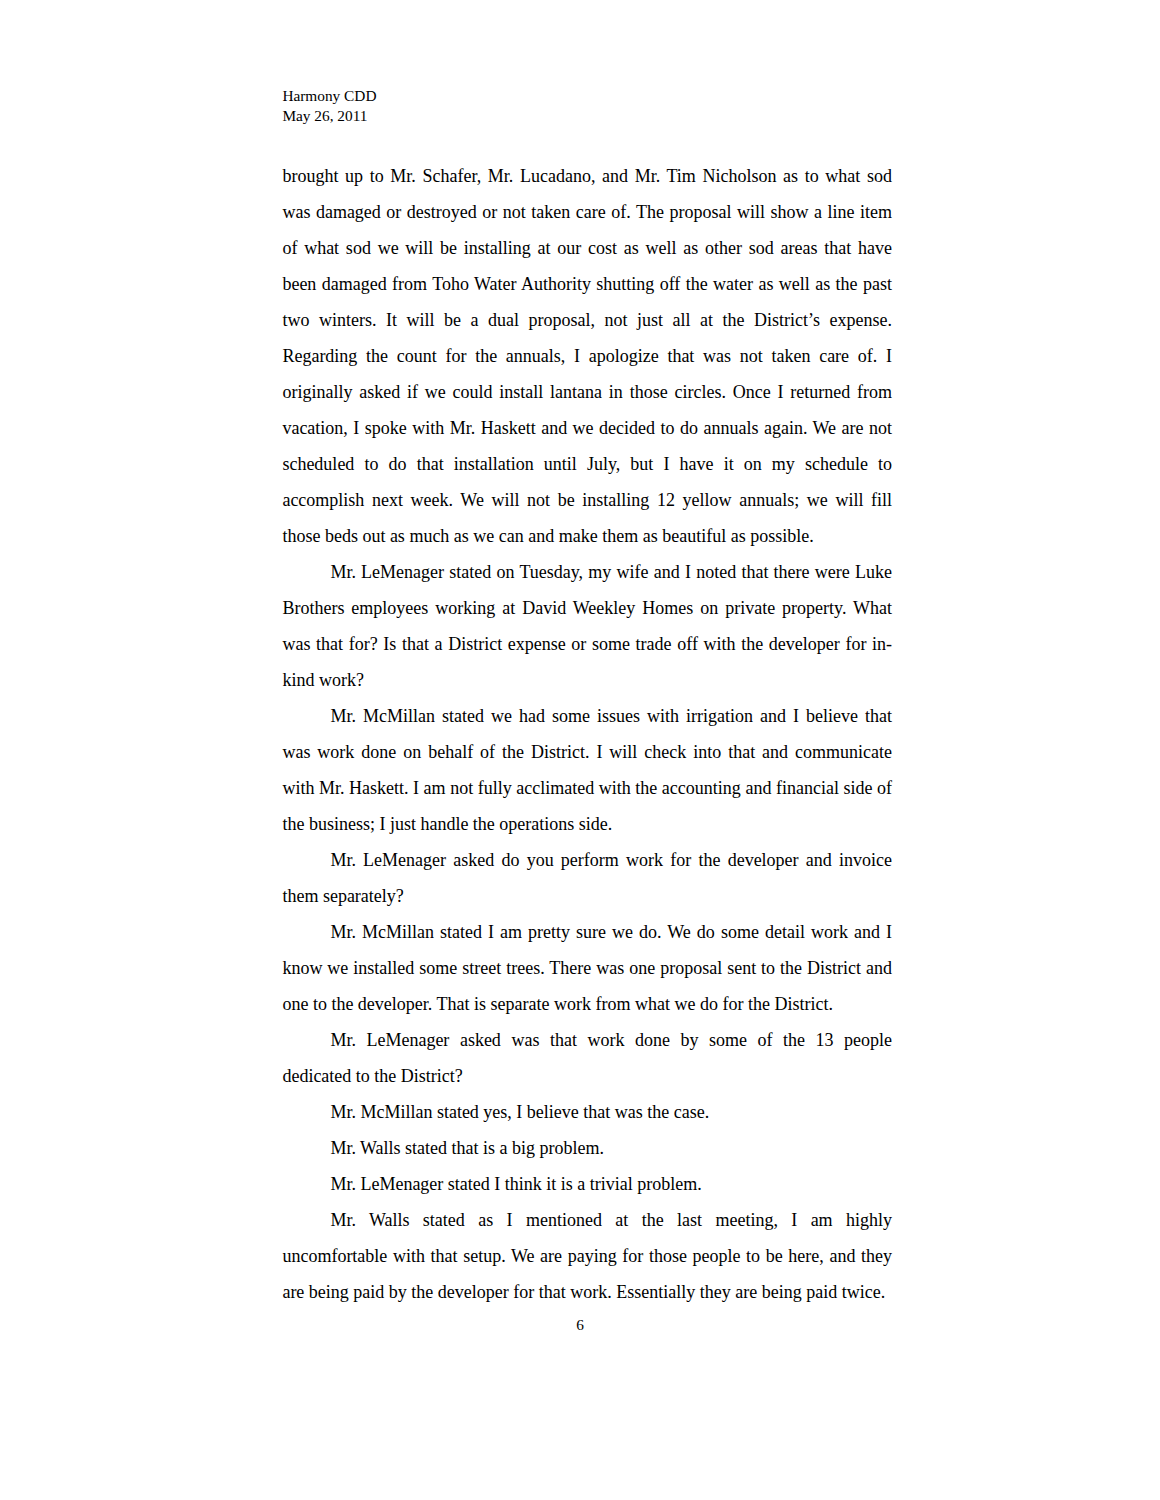Harmony CDD
May 26, 2011
brought up to Mr. Schafer, Mr. Lucadano, and Mr. Tim Nicholson as to what sod was damaged or destroyed or not taken care of. The proposal will show a line item of what sod we will be installing at our cost as well as other sod areas that have been damaged from Toho Water Authority shutting off the water as well as the past two winters. It will be a dual proposal, not just all at the District’s expense. Regarding the count for the annuals, I apologize that was not taken care of. I originally asked if we could install lantana in those circles. Once I returned from vacation, I spoke with Mr. Haskett and we decided to do annuals again. We are not scheduled to do that installation until July, but I have it on my schedule to accomplish next week. We will not be installing 12 yellow annuals; we will fill those beds out as much as we can and make them as beautiful as possible.
Mr. LeMenager stated on Tuesday, my wife and I noted that there were Luke Brothers employees working at David Weekley Homes on private property. What was that for? Is that a District expense or some trade off with the developer for in-kind work?
Mr. McMillan stated we had some issues with irrigation and I believe that was work done on behalf of the District. I will check into that and communicate with Mr. Haskett. I am not fully acclimated with the accounting and financial side of the business; I just handle the operations side.
Mr. LeMenager asked do you perform work for the developer and invoice them separately?
Mr. McMillan stated I am pretty sure we do. We do some detail work and I know we installed some street trees. There was one proposal sent to the District and one to the developer. That is separate work from what we do for the District.
Mr. LeMenager asked was that work done by some of the 13 people dedicated to the District?
Mr. McMillan stated yes, I believe that was the case.
Mr. Walls stated that is a big problem.
Mr. LeMenager stated I think it is a trivial problem.
Mr. Walls stated as I mentioned at the last meeting, I am highly uncomfortable with that setup. We are paying for those people to be here, and they are being paid by the developer for that work. Essentially they are being paid twice.
6